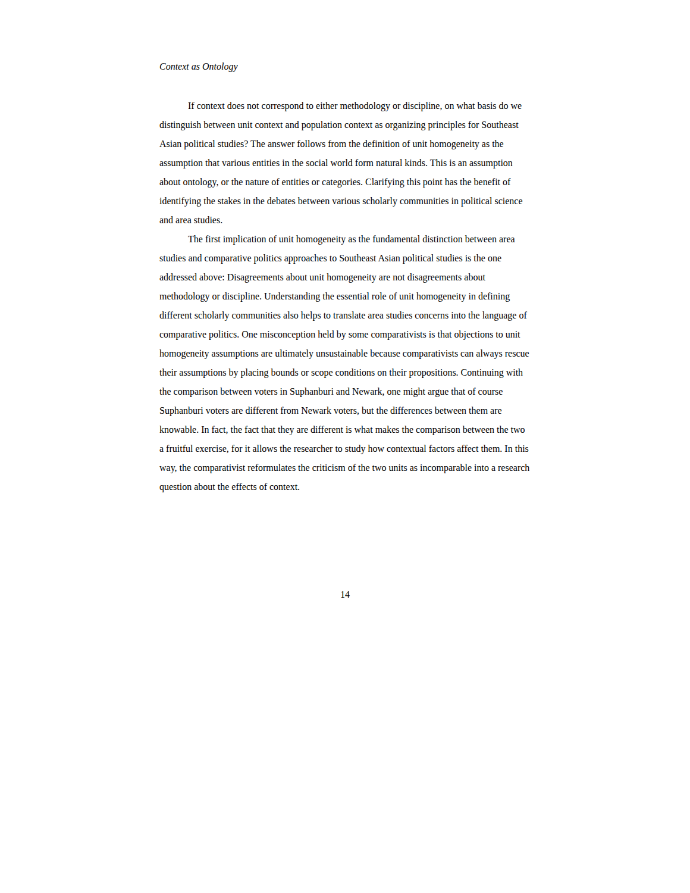Context as Ontology
If context does not correspond to either methodology or discipline, on what basis do we distinguish between unit context and population context as organizing principles for Southeast Asian political studies? The answer follows from the definition of unit homogeneity as the assumption that various entities in the social world form natural kinds. This is an assumption about ontology, or the nature of entities or categories. Clarifying this point has the benefit of identifying the stakes in the debates between various scholarly communities in political science and area studies.
The first implication of unit homogeneity as the fundamental distinction between area studies and comparative politics approaches to Southeast Asian political studies is the one addressed above: Disagreements about unit homogeneity are not disagreements about methodology or discipline. Understanding the essential role of unit homogeneity in defining different scholarly communities also helps to translate area studies concerns into the language of comparative politics. One misconception held by some comparativists is that objections to unit homogeneity assumptions are ultimately unsustainable because comparativists can always rescue their assumptions by placing bounds or scope conditions on their propositions. Continuing with the comparison between voters in Suphanburi and Newark, one might argue that of course Suphanburi voters are different from Newark voters, but the differences between them are knowable. In fact, the fact that they are different is what makes the comparison between the two a fruitful exercise, for it allows the researcher to study how contextual factors affect them. In this way, the comparativist reformulates the criticism of the two units as incomparable into a research question about the effects of context.
14